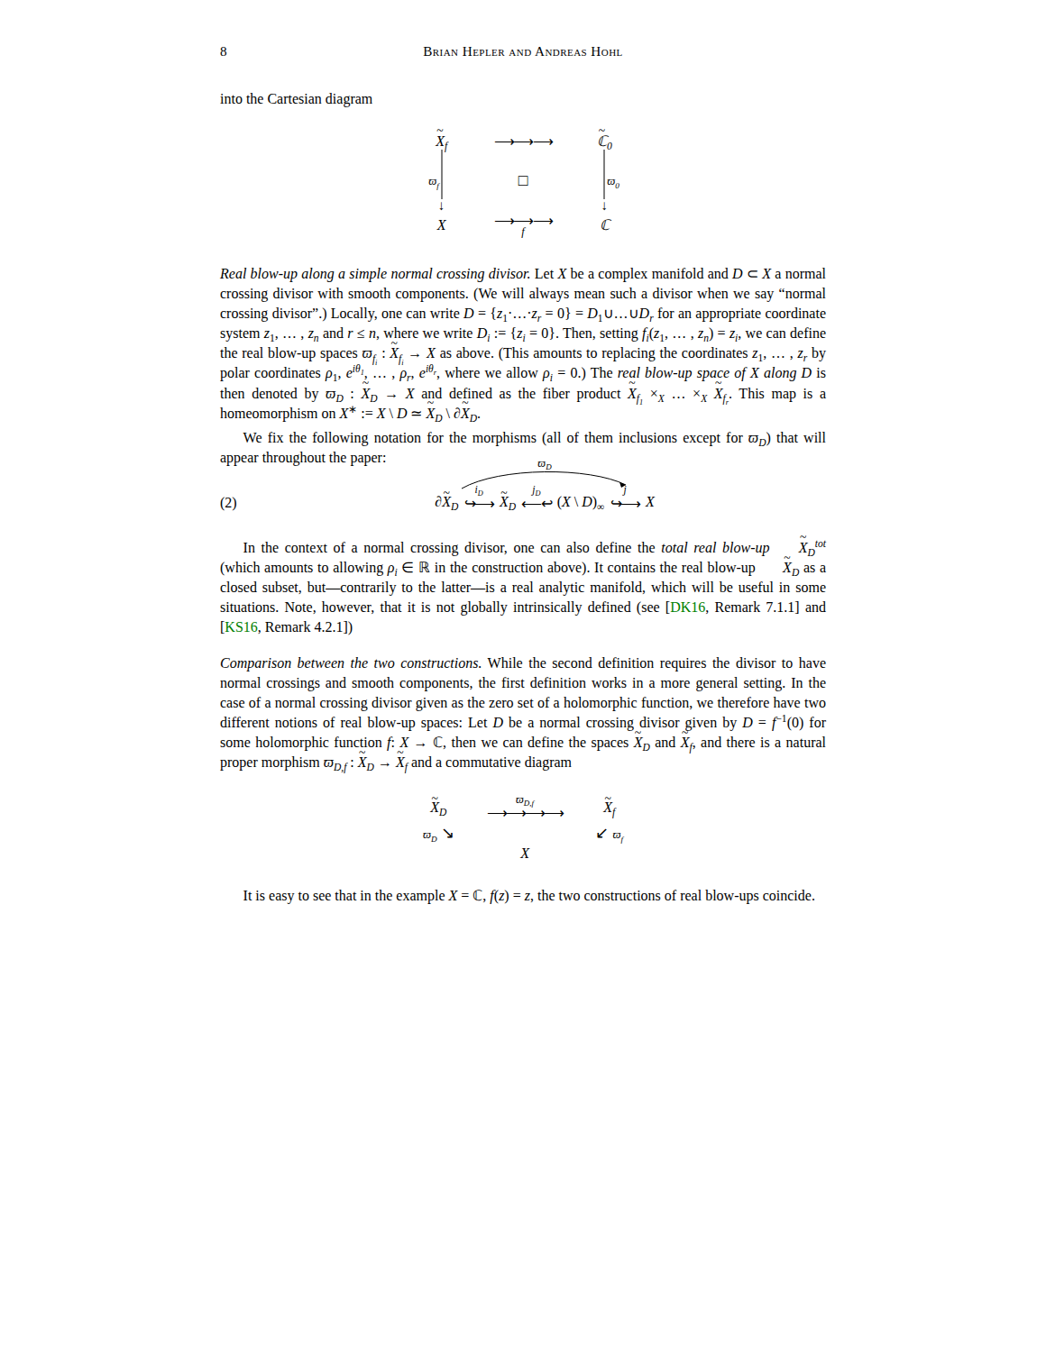8
Brian Hepler and Andreas Hohl
into the Cartesian diagram
| ~ X f | ⟶⟶⟶ | ~ ℂ 0 |
| ↓ ϖ f | □ | ↓ ϖ 0 |
| X | ⟶⟶⟶ f | ℂ |
Real blow-up along a simple normal crossing divisor. Let X be a complex manifold and D ⊂ X a normal crossing divisor with smooth components. (We will always mean such a divisor when we say “normal crossing divisor”.) Locally, one can write D = {z1·…·zr = 0} = D1∪…∪Dr for an appropriate coordinate system z1, … , zn and r ≤ n, where we write Di := {zi = 0}. Then, setting fi(z1, … , zn) = zi, we can define the real blow-up spaces ϖfi : ~X fi → X as above. (This amounts to replacing the coordinates z1, … , zr by polar coordinates ρ1, eiθ1, … , ρr, eiθr, where we allow ρi = 0.) The real blow-up space of X along D is then denoted by ϖD : ~X D → X and defined as the fiber product ~X f1 ×X … ×X ~X fr. This map is a homeomorphism on X∗ := X \ D ≃ ~X D \ ∂~X D.
We fix the following notation for the morphisms (all of them inclusions except for ϖD) that will appear throughout the paper:
(2)
ϖD
∂~X D iD↪⟶ ~X D jD⟵↩ (X \ D)∞ j↪⟶ X
In the context of a normal crossing divisor, one can also define the total real blow-up ~X Dtot (which amounts to allowing ρi ∈ ℝ in the construction above). It contains the real blow-up ~X D as a closed subset, but—contrarily to the latter—is a real analytic manifold, which will be useful in some situations. Note, however, that it is not globally intrinsically defined (see [DK16, Remark 7.1.1] and [KS16, Remark 4.2.1])
Comparison between the two constructions. While the second definition requires the divisor to have normal crossings and smooth components, the first definition works in a more general setting. In the case of a normal crossing divisor given as the zero set of a holomorphic function, we therefore have two different notions of real blow-up spaces: Let D be a normal crossing divisor given by D = f−1(0) for some holomorphic function f: X → ℂ, then we can define the spaces ~X D and ~X f, and there is a natural proper morphism ϖD,f : ~X D → ~X f and a commutative diagram
| ~ X D | ϖ D,f ⟶⟶⟶⟶ | ~ X f |
| ϖ D ↘ | | ↙ ϖ f |
| | X | |
It is easy to see that in the example X = ℂ, f(z) = z, the two constructions of real blow-ups coincide.